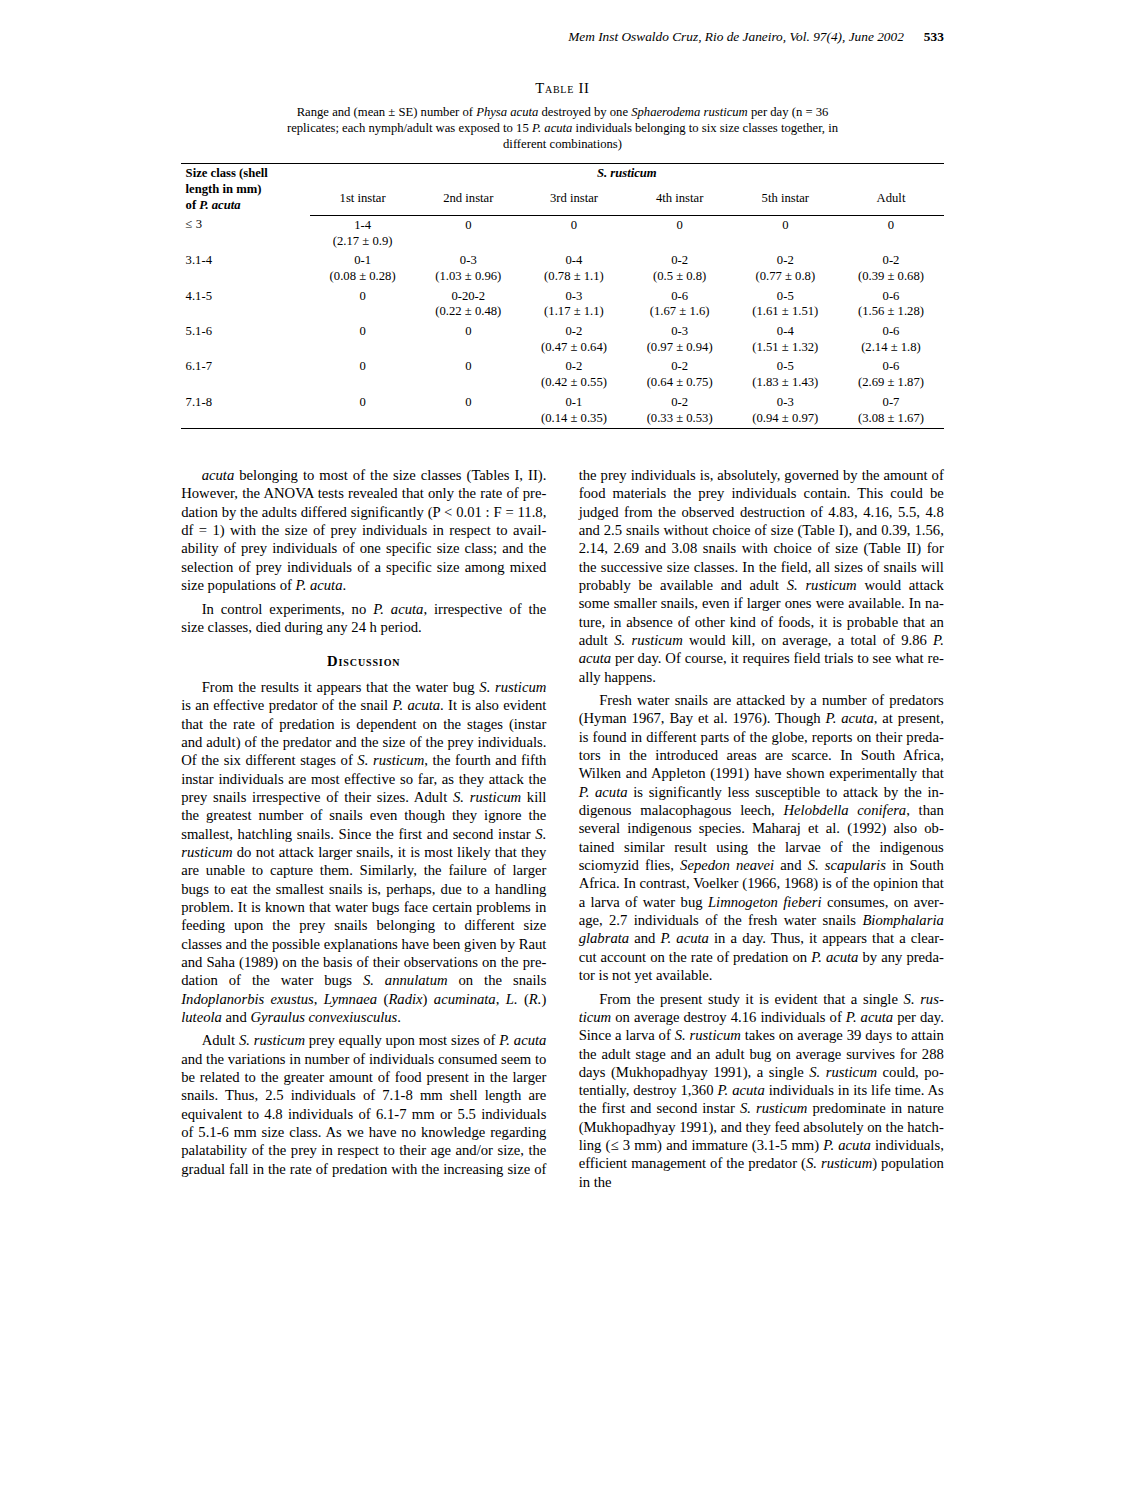Mem Inst Oswaldo Cruz, Rio de Janeiro, Vol. 97(4), June 2002533
Table II
Range and (mean ± SE) number of Physa acuta destroyed by one Sphaerodema rusticum per day (n = 36 replicates; each nymph/adult was exposed to 15 P. acuta individuals belonging to six size classes together, in different combinations)
| Size class (shell length in mm) of P. acuta | S. rusticum |
| --- | --- |
| 1st instar | 2nd instar | 3rd instar | 4th instar | 5th instar | Adult |
| ≤ 3 | 1-4 (2.17 ± 0.9) | 0 | 0 | 0 | 0 | 0 |
| 3.1-4 | 0-1 (0.08 ± 0.28) | 0-3 (1.03 ± 0.96) | 0-4 (0.78 ± 1.1) | 0-2 (0.5 ± 0.8) | 0-2 (0.77 ± 0.8) | 0-2 (0.39 ± 0.68) |
| 4.1-5 | 0 | 0-20-2 (0.22 ± 0.48) | 0-3 (1.17 ± 1.1) | 0-6 (1.67 ± 1.6) | 0-5 (1.61 ± 1.51) | 0-6 (1.56 ± 1.28) |
| 5.1-6 | 0 | 0 | 0-2 (0.47 ± 0.64) | 0-3 (0.97 ± 0.94) | 0-4 (1.51 ± 1.32) | 0-6 (2.14 ± 1.8) |
| 6.1-7 | 0 | 0 | 0-2 (0.42 ± 0.55) | 0-2 (0.64 ± 0.75) | 0-5 (1.83 ± 1.43) | 0-6 (2.69 ± 1.87) |
| 7.1-8 | 0 | 0 | 0-1 (0.14 ± 0.35) | 0-2 (0.33 ± 0.53) | 0-3 (0.94 ± 0.97) | 0-7 (3.08 ± 1.67) |
acuta belonging to most of the size classes (Tables I, II). However, the ANOVA tests revealed that only the rate of predation by the adults differed significantly (P < 0.01 : F = 11.8, df = 1) with the size of prey individuals in respect to availability of prey individuals of one specific size class; and the selection of prey individuals of a specific size among mixed size populations of P. acuta.
In control experiments, no P. acuta, irrespective of the size classes, died during any 24 h period.
Discussion
From the results it appears that the water bug S. rusticum is an effective predator of the snail P. acuta. It is also evident that the rate of predation is dependent on the stages (instar and adult) of the predator and the size of the prey individuals. Of the six different stages of S. rusticum, the fourth and fifth instar individuals are most effective so far, as they attack the prey snails irrespective of their sizes. Adult S. rusticum kill the greatest number of snails even though they ignore the smallest, hatchling snails. Since the first and second instar S. rusticum do not attack larger snails, it is most likely that they are unable to capture them. Similarly, the failure of larger bugs to eat the smallest snails is, perhaps, due to a handling problem. It is known that water bugs face certain problems in feeding upon the prey snails belonging to different size classes and the possible explanations have been given by Raut and Saha (1989) on the basis of their observations on the predation of the water bugs S. annulatum on the snails Indoplanorbis exustus, Lymnaea (Radix) acuminata, L. (R.) luteola and Gyraulus convexiusculus.
Adult S. rusticum prey equally upon most sizes of P. acuta and the variations in number of individuals consumed seem to be related to the greater amount of food present in the larger snails. Thus, 2.5 individuals of 7.1-8 mm shell length are equivalent to 4.8 individuals of 6.1-7 mm or 5.5 individuals of 5.1-6 mm size class. As we have no knowledge regarding palatability of the prey in respect to their age and/or size, the gradual fall in the rate of predation with the increasing size of the prey individuals is, absolutely, governed by the amount of food materials the prey individuals contain. This could be judged from the observed destruction of 4.83, 4.16, 5.5, 4.8 and 2.5 snails without choice of size (Table I), and 0.39, 1.56, 2.14, 2.69 and 3.08 snails with choice of size (Table II) for the successive size classes. In the field, all sizes of snails will probably be available and adult S. rusticum would attack some smaller snails, even if larger ones were available. In nature, in absence of other kind of foods, it is probable that an adult S. rusticum would kill, on average, a total of 9.86 P. acuta per day. Of course, it requires field trials to see what really happens.
Fresh water snails are attacked by a number of predators (Hyman 1967, Bay et al. 1976). Though P. acuta, at present, is found in different parts of the globe, reports on their predators in the introduced areas are scarce. In South Africa, Wilken and Appleton (1991) have shown experimentally that P. acuta is significantly less susceptible to attack by the indigenous malacophagous leech, Helobdella conifera, than several indigenous species. Maharaj et al. (1992) also obtained similar result using the larvae of the indigenous sciomyzid flies, Sepedon neavei and S. scapularis in South Africa. In contrast, Voelker (1966, 1968) is of the opinion that a larva of water bug Limnogeton fieberi consumes, on average, 2.7 individuals of the fresh water snails Biomphalaria glabrata and P. acuta in a day. Thus, it appears that a clear-cut account on the rate of predation on P. acuta by any predator is not yet available.
From the present study it is evident that a single S. rusticum on average destroy 4.16 individuals of P. acuta per day. Since a larva of S. rusticum takes on average 39 days to attain the adult stage and an adult bug on average survives for 288 days (Mukhopadhyay 1991), a single S. rusticum could, potentially, destroy 1,360 P. acuta individuals in its life time. As the first and second instar S. rusticum predominate in nature (Mukhopadhyay 1991), and they feed absolutely on the hatchling (≤ 3 mm) and immature (3.1-5 mm) P. acuta individuals, efficient management of the predator (S. rusticum) population in the